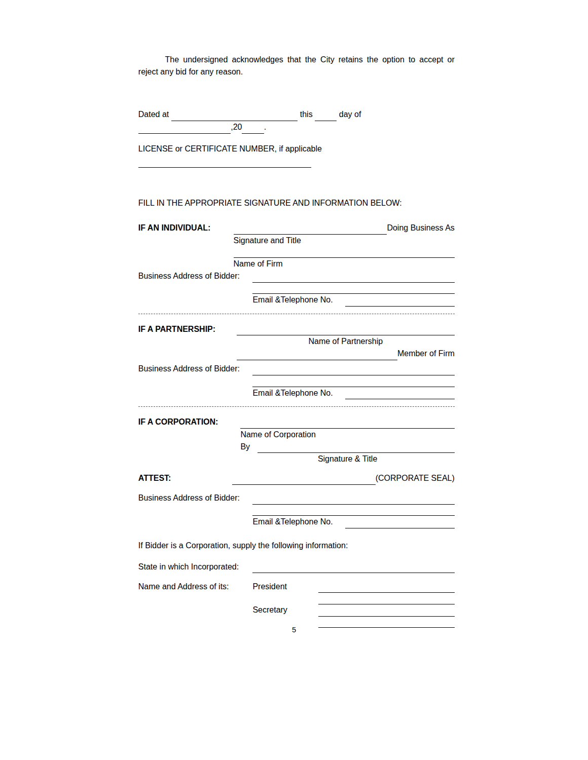The undersigned acknowledges that the City retains the option to accept or reject any bid for any reason.
Dated at this day of ,20 .
LICENSE or CERTIFICATE NUMBER, if applicable
FILL IN THE APPROPRIATE SIGNATURE AND INFORMATION BELOW:
| IF AN INDIVIDUAL: | | Doing Business As |
| | Signature and Title | |
| | Name of Firm |
| Business Address of Bidder: | |
| | / Email &Telephone No. / / |
| IF A PARTNERSHIP: | |
| | Name of Partnership |
| | | Member of Firm |
| Business Address of Bidder: | |
| | / Email &Telephone No. / / |
| IF A CORPORATION: | |
| | Name of Corporation |
| | / By / / |
| | Signature & Title |
| ATTEST: | | (CORPORATE SEAL) |
| Business Address of Bidder: | |
| | / Email &Telephone No. / / |
If Bidder is a Corporation, supply the following information:
| State in which Incorporated: | |
| Name and Address of its: | President | |
| | Secretary | |
5